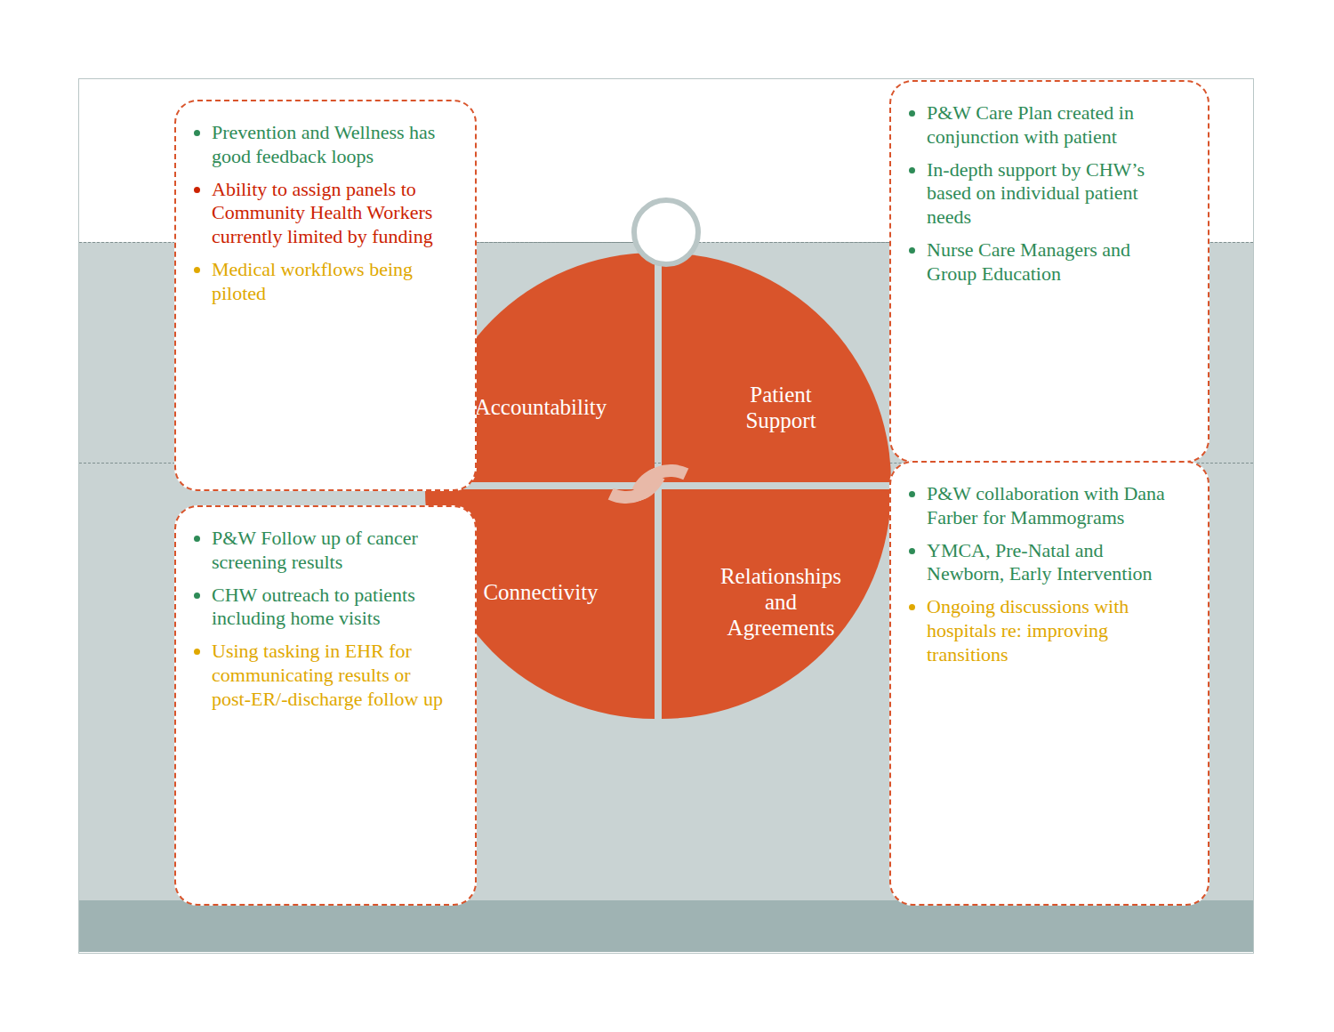Accountability
Patient
Support
Connectivity
Relationships
and
Agreements
Prevention and Wellness has good feedback loops
Ability to assign panels to Community Health Workers currently limited by funding
Medical workflows being piloted
P&W Care Plan created in conjunction with patient
In-depth support by CHW’s based on individual patient needs
Nurse Care Managers and Group Education
P&W Follow up of cancer screening results
CHW outreach to patients including home visits
Using tasking in EHR for communicating results or post-ER/-discharge follow up
P&W collaboration with Dana Farber for Mammograms
YMCA, Pre-Natal and Newborn, Early Intervention
Ongoing discussions with hospitals re: improving transitions